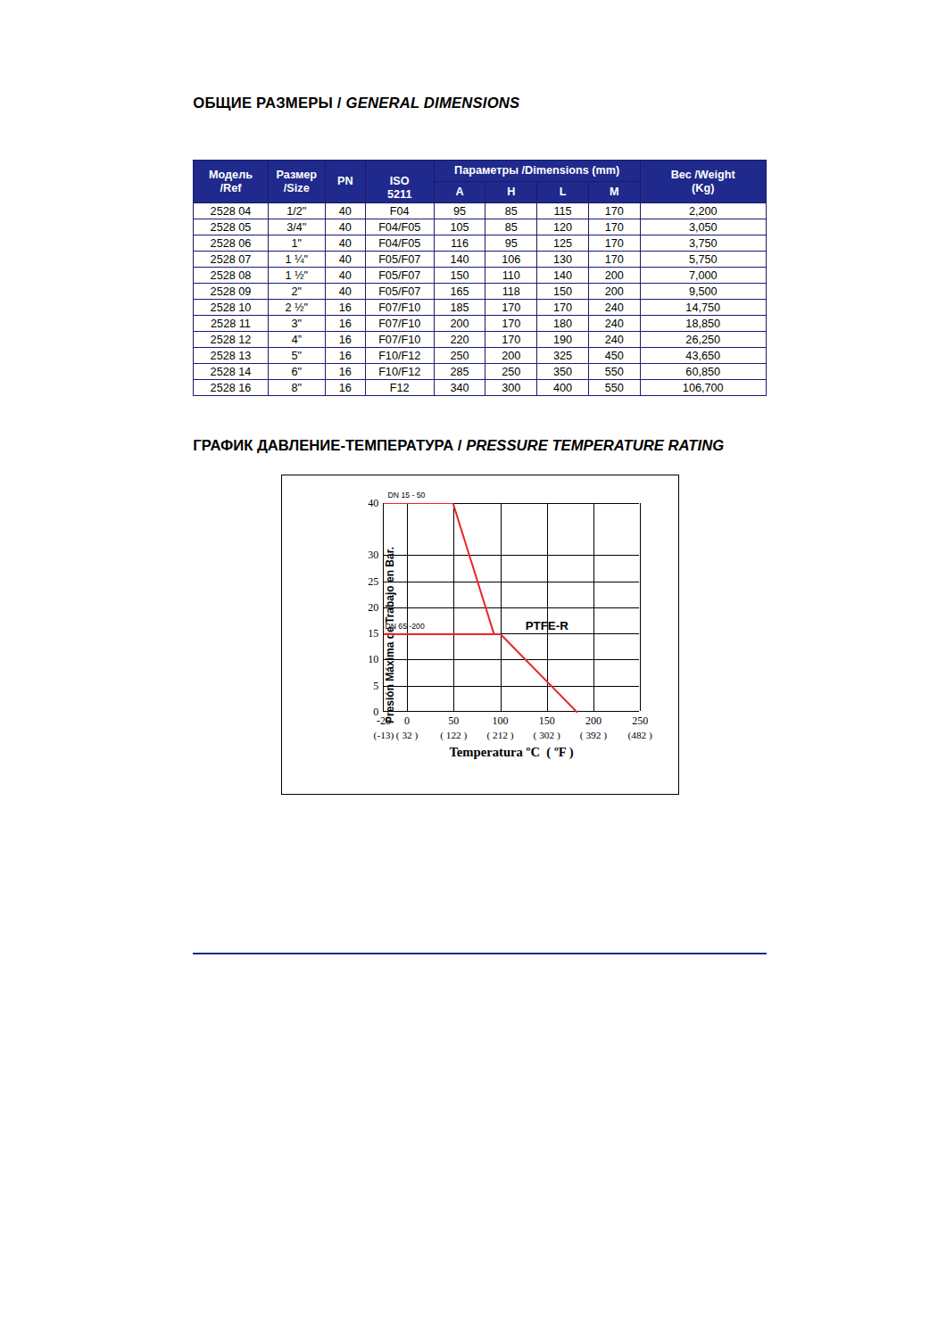ОБЩИЕ РАЗМЕРЫ / GENERAL DIMENSIONS
| Модель /Ref | Размер /Size | PN | ISO 5211 | Параметры /Dimensions (mm) | Вес /Weight (Kg) |
| --- | --- | --- | --- | --- | --- |
| A | H | L | M |
| 2528 04 | 1/2" | 40 | F04 | 95 | 85 | 115 | 170 | 2,200 |
| 2528 05 | 3/4" | 40 | F04/F05 | 105 | 85 | 120 | 170 | 3,050 |
| 2528 06 | 1" | 40 | F04/F05 | 116 | 95 | 125 | 170 | 3,750 |
| 2528 07 | 1 ¼" | 40 | F05/F07 | 140 | 106 | 130 | 170 | 5,750 |
| 2528 08 | 1 ½" | 40 | F05/F07 | 150 | 110 | 140 | 200 | 7,000 |
| 2528 09 | 2" | 40 | F05/F07 | 165 | 118 | 150 | 200 | 9,500 |
| 2528 10 | 2 ½" | 16 | F07/F10 | 185 | 170 | 170 | 240 | 14,750 |
| 2528 11 | 3" | 16 | F07/F10 | 200 | 170 | 180 | 240 | 18,850 |
| 2528 12 | 4” | 16 | F07/F10 | 220 | 170 | 190 | 240 | 26,250 |
| 2528 13 | 5" | 16 | F10/F12 | 250 | 200 | 325 | 450 | 43,650 |
| 2528 14 | 6" | 16 | F10/F12 | 285 | 250 | 350 | 550 | 60,850 |
| 2528 16 | 8" | 16 | F12 | 340 | 300 | 400 | 550 | 106,700 |
ГРАФИК ДАВЛЕНИЕ-ТЕМПЕРАТУРА / PRESSURE TEMPERATURE RATING
Presión Máxima de Trabajo en Bar.
40
30
25
20
15
10
5
0
-25
0
50
100
150
200
250
(-13)
( 32 )
( 122 )
( 212 )
( 302 )
( 392 )
(482 )
Temperatura ºC ( ºF )
DN 15 - 50
DN 65 -200
PTFE-R